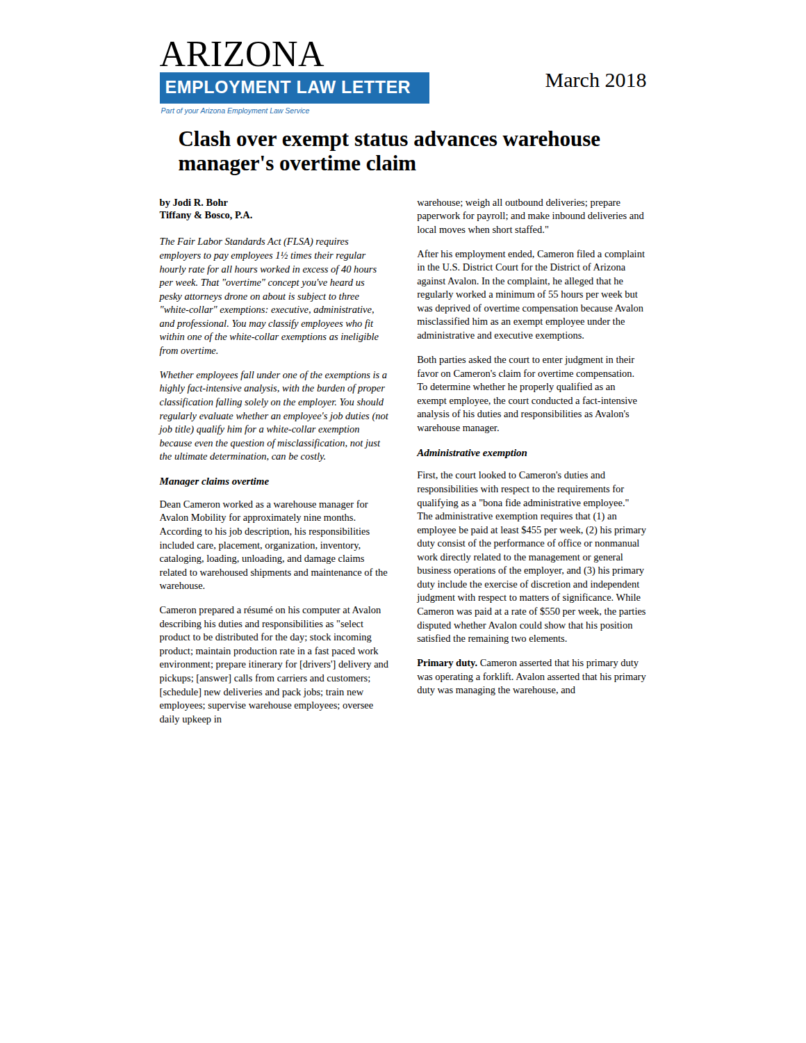Arizona
Employment Law Letter
Part of your Arizona Employment Law Service
March 2018
Clash over exempt status advances warehouse manager's overtime claim
by Jodi R. Bohr
Tiffany & Bosco, P.A.
The Fair Labor Standards Act (FLSA) requires employers to pay employees 1½ times their regular hourly rate for all hours worked in excess of 40 hours per week. That "overtime" concept you've heard us pesky attorneys drone on about is subject to three "white-collar" exemptions: executive, administrative, and professional. You may classify employees who fit within one of the white-collar exemptions as ineligible from overtime.
Whether employees fall under one of the exemptions is a highly fact-intensive analysis, with the burden of proper classification falling solely on the employer. You should regularly evaluate whether an employee's job duties (not job title) qualify him for a white-collar exemption because even the question of misclassification, not just the ultimate determination, can be costly.
Manager claims overtime
Dean Cameron worked as a warehouse manager for Avalon Mobility for approximately nine months. According to his job description, his responsibilities included care, placement, organization, inventory, cataloging, loading, unloading, and damage claims related to warehoused shipments and maintenance of the warehouse.
Cameron prepared a résumé on his computer at Avalon describing his duties and responsibilities as "select product to be distributed for the day; stock incoming product; maintain production rate in a fast paced work environment; prepare itinerary for [drivers'] delivery and pickups; [answer] calls from carriers and customers; [schedule] new deliveries and pack jobs; train new employees; supervise warehouse employees; oversee daily upkeep in
warehouse; weigh all outbound deliveries; prepare paperwork for payroll; and make inbound deliveries and local moves when short staffed."
After his employment ended, Cameron filed a complaint in the U.S. District Court for the District of Arizona against Avalon. In the complaint, he alleged that he regularly worked a minimum of 55 hours per week but was deprived of overtime compensation because Avalon misclassified him as an exempt employee under the administrative and executive exemptions.
Both parties asked the court to enter judgment in their favor on Cameron's claim for overtime compensation. To determine whether he properly qualified as an exempt employee, the court conducted a fact-intensive analysis of his duties and responsibilities as Avalon's warehouse manager.
Administrative exemption
First, the court looked to Cameron's duties and responsibilities with respect to the requirements for qualifying as a "bona fide administrative employee." The administrative exemption requires that (1) an employee be paid at least $455 per week, (2) his primary duty consist of the performance of office or nonmanual work directly related to the management or general business operations of the employer, and (3) his primary duty include the exercise of discretion and independent judgment with respect to matters of significance. While Cameron was paid at a rate of $550 per week, the parties disputed whether Avalon could show that his position satisfied the remaining two elements.
Primary duty. Cameron asserted that his primary duty was operating a forklift. Avalon asserted that his primary duty was managing the warehouse, and